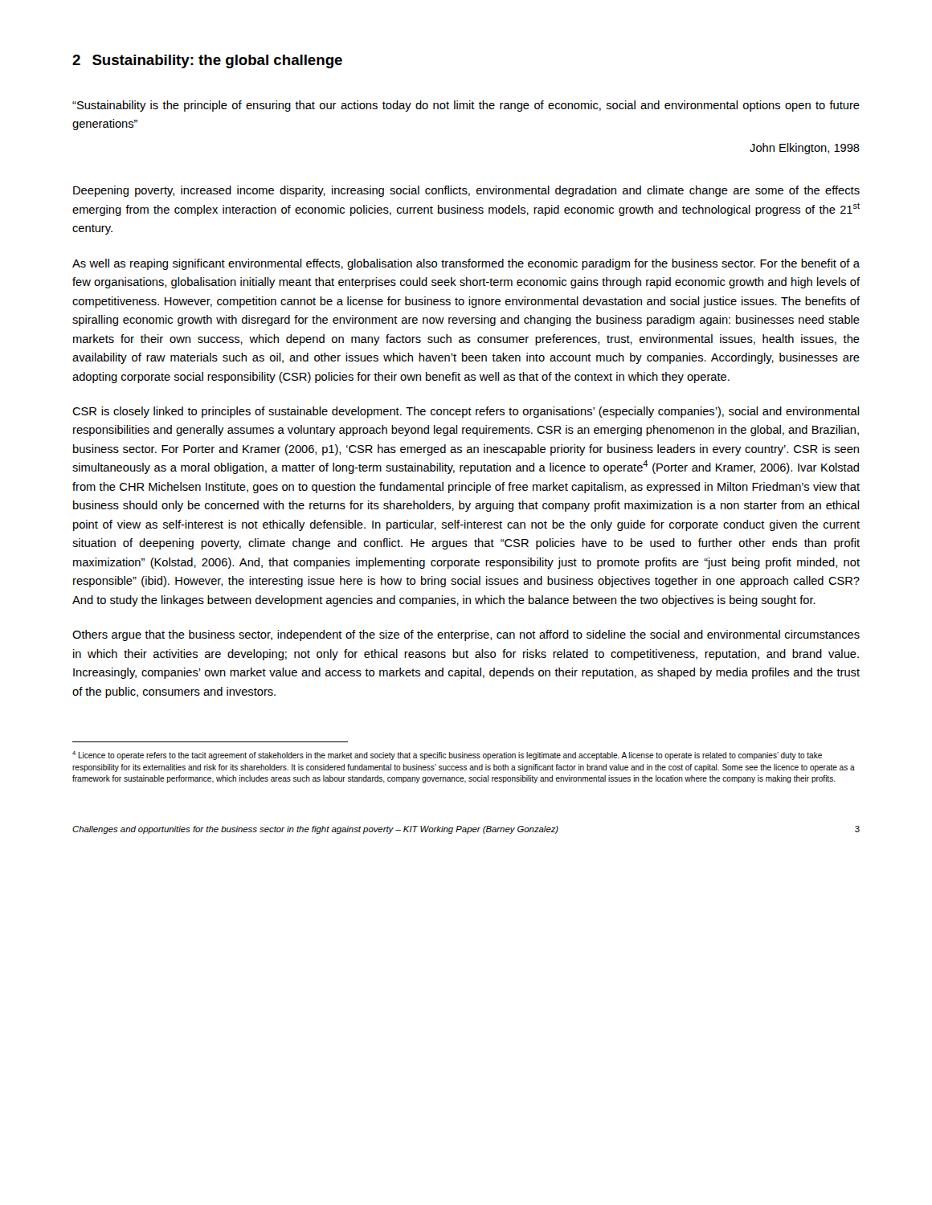2 Sustainability: the global challenge
“Sustainability is the principle of ensuring that our actions today do not limit the range of economic, social and environmental options open to future generations”
John Elkington, 1998
Deepening poverty, increased income disparity, increasing social conflicts, environmental degradation and climate change are some of the effects emerging from the complex interaction of economic policies, current business models, rapid economic growth and technological progress of the 21st century.
As well as reaping significant environmental effects, globalisation also transformed the economic paradigm for the business sector. For the benefit of a few organisations, globalisation initially meant that enterprises could seek short-term economic gains through rapid economic growth and high levels of competitiveness. However, competition cannot be a license for business to ignore environmental devastation and social justice issues. The benefits of spiralling economic growth with disregard for the environment are now reversing and changing the business paradigm again: businesses need stable markets for their own success, which depend on many factors such as consumer preferences, trust, environmental issues, health issues, the availability of raw materials such as oil, and other issues which haven’t been taken into account much by companies. Accordingly, businesses are adopting corporate social responsibility (CSR) policies for their own benefit as well as that of the context in which they operate.
CSR is closely linked to principles of sustainable development. The concept refers to organisations’ (especially companies’), social and environmental responsibilities and generally assumes a voluntary approach beyond legal requirements. CSR is an emerging phenomenon in the global, and Brazilian, business sector. For Porter and Kramer (2006, p1), ‘CSR has emerged as an inescapable priority for business leaders in every country’. CSR is seen simultaneously as a moral obligation, a matter of long-term sustainability, reputation and a licence to operate4 (Porter and Kramer, 2006). Ivar Kolstad from the CHR Michelsen Institute, goes on to question the fundamental principle of free market capitalism, as expressed in Milton Friedman’s view that business should only be concerned with the returns for its shareholders, by arguing that company profit maximization is a non starter from an ethical point of view as self-interest is not ethically defensible. In particular, self-interest can not be the only guide for corporate conduct given the current situation of deepening poverty, climate change and conflict. He argues that “CSR policies have to be used to further other ends than profit maximization” (Kolstad, 2006). And, that companies implementing corporate responsibility just to promote profits are “just being profit minded, not responsible” (ibid). However, the interesting issue here is how to bring social issues and business objectives together in one approach called CSR? And to study the linkages between development agencies and companies, in which the balance between the two objectives is being sought for.
Others argue that the business sector, independent of the size of the enterprise, can not afford to sideline the social and environmental circumstances in which their activities are developing; not only for ethical reasons but also for risks related to competitiveness, reputation, and brand value. Increasingly, companies’ own market value and access to markets and capital, depends on their reputation, as shaped by media profiles and the trust of the public, consumers and investors.
4 Licence to operate refers to the tacit agreement of stakeholders in the market and society that a specific business operation is legitimate and acceptable. A license to operate is related to companies’ duty to take responsibility for its externalities and risk for its shareholders. It is considered fundamental to business’ success and is both a significant factor in brand value and in the cost of capital. Some see the licence to operate as a framework for sustainable performance, which includes areas such as labour standards, company governance, social responsibility and environmental issues in the location where the company is making their profits.
Challenges and opportunities for the business sector in the fight against poverty – KIT Working Paper (Barney Gonzalez) 3